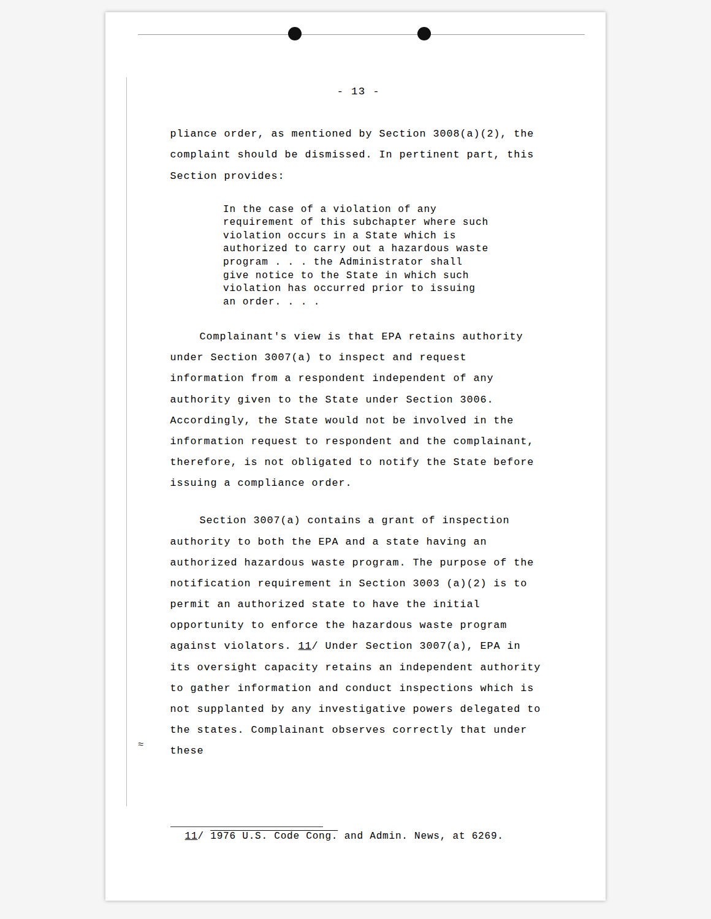- 13 -
pliance order, as mentioned by Section 3008(a)(2), the complaint should be dismissed. In pertinent part, this Section provides:
In the case of a violation of any requirement of this subchapter where such violation occurs in a State which is authorized to carry out a hazardous waste program . . . the Administrator shall give notice to the State in which such violation has occurred prior to issuing an order. . . .
Complainant's view is that EPA retains authority under Section 3007(a) to inspect and request information from a respondent independent of any authority given to the State under Section 3006. Accordingly, the State would not be involved in the information request to respondent and the complainant, therefore, is not obligated to notify the State before issuing a compliance order.
Section 3007(a) contains a grant of inspection authority to both the EPA and a state having an authorized hazardous waste program. The purpose of the notification requirement in Section 3003 (a)(2) is to permit an authorized state to have the initial opportunity to enforce the hazardous waste program against violators. 11/ Under Section 3007(a), EPA in its oversight capacity retains an independent authority to gather information and conduct inspections which is not supplanted by any investigative powers delegated to the states. Complainant observes correctly that under these
≈
11/ 1976 U.S. Code Cong. and Admin. News, at 6269.